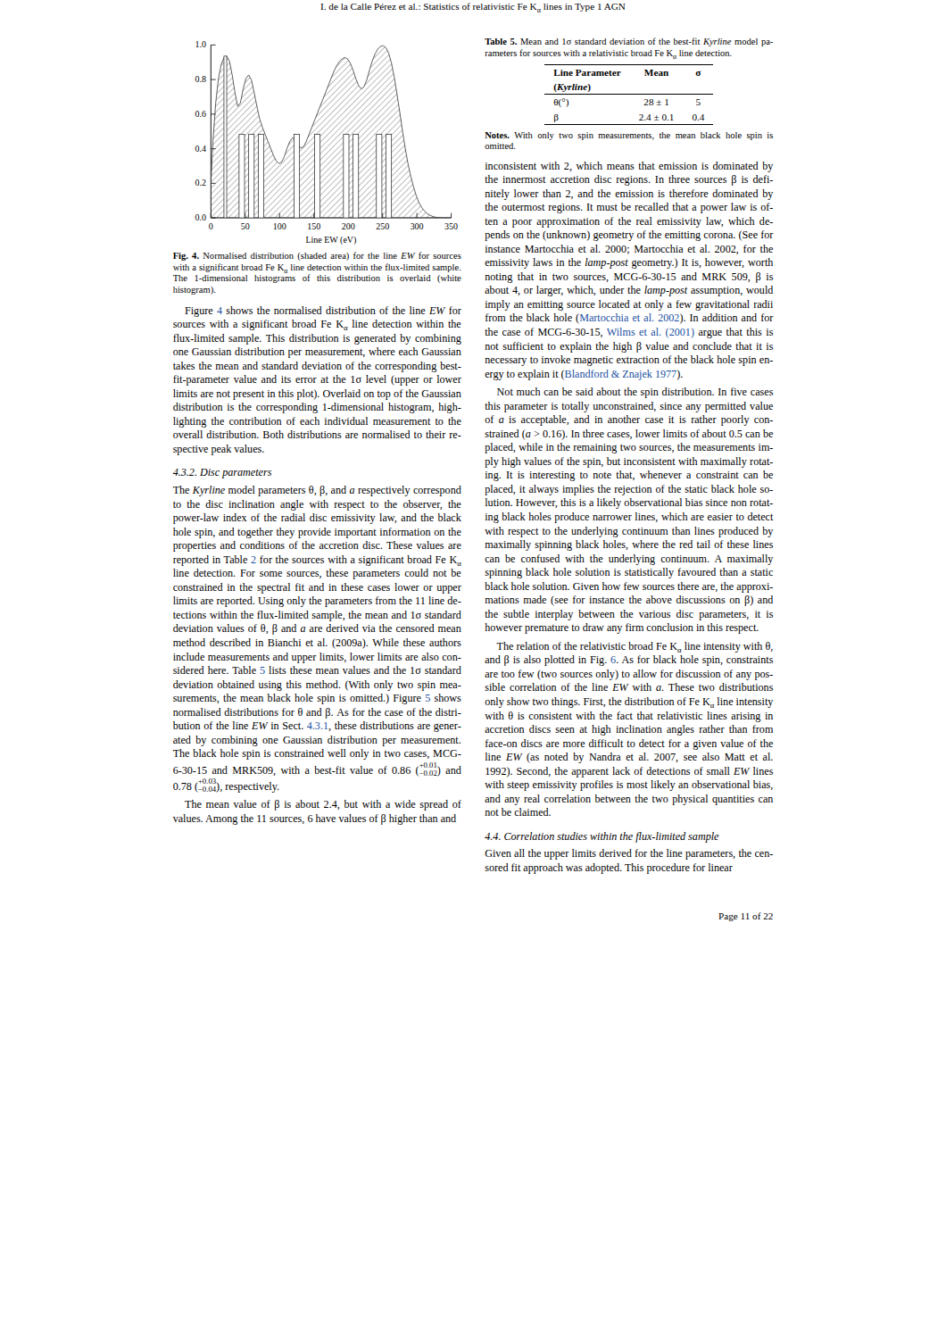I. de la Calle Pérez et al.: Statistics of relativistic Fe Kα lines in Type 1 AGN
0 50 100 150 200 250 300 350 Line EW (eV) 0.0 0.2 0.4 0.6 0.8 1.0
Fig. 4. Normalised distribution (shaded area) for the line EW for sources with a significant broad Fe Kα line detection within the flux-limited sample. The 1-dimensional histograms of this distribution is overlaid (white histogram).
Figure 4 shows the normalised distribution of the line EW for sources with a significant broad Fe Kα line detection within the flux-limited sample. This distribution is generated by combining one Gaussian distribution per measurement, where each Gaussian takes the mean and standard deviation of the corresponding best-fit-parameter value and its error at the 1σ level (upper or lower limits are not present in this plot). Overlaid on top of the Gaussian distribution is the corresponding 1-dimensional histogram, highlighting the contribution of each individual measurement to the overall distribution. Both distributions are normalised to their respective peak values.
4.3.2. Disc parameters
The Kyrline model parameters θ, β, and a respectively correspond to the disc inclination angle with respect to the observer, the power-law index of the radial disc emissivity law, and the black hole spin, and together they provide important information on the properties and conditions of the accretion disc. These values are reported in Table 2 for the sources with a significant broad Fe Kα line detection. For some sources, these parameters could not be constrained in the spectral fit and in these cases lower or upper limits are reported. Using only the parameters from the 11 line detections within the flux-limited sample, the mean and 1σ standard deviation values of θ, β and a are derived via the censored mean method described in Bianchi et al. (2009a). While these authors include measurements and upper limits, lower limits are also considered here. Table 5 lists these mean values and the 1σ standard deviation obtained using this method. (With only two spin measurements, the mean black hole spin is omitted.) Figure 5 shows normalised distributions for θ and β. As for the case of the distribution of the line EW in Sect. 4.3.1, these distributions are generated by combining one Gaussian distribution per measurement. The black hole spin is constrained well only in two cases, MCG-6-30-15 and MRK509, with a best-fit value of 0.86 (+0.01−0.02) and 0.78 (+0.03−0.04), respectively.
The mean value of β is about 2.4, but with a wide spread of values. Among the 11 sources, 6 have values of β higher than and
Table 5. Mean and 1σ standard deviation of the best-fit Kyrline model parameters for sources with a relativistic broad Fe Kα line detection.
| Line Parameter | Mean | σ |
| --- | --- | --- |
| ( Kyrline ) | | |
| θ(°) | 28 ± 1 | 5 |
| β | 2.4 ± 0.1 | 0.4 |
Notes. With only two spin measurements, the mean black hole spin is omitted.
inconsistent with 2, which means that emission is dominated by the innermost accretion disc regions. In three sources β is definitely lower than 2, and the emission is therefore dominated by the outermost regions. It must be recalled that a power law is often a poor approximation of the real emissivity law, which depends on the (unknown) geometry of the emitting corona. (See for instance Martocchia et al. 2000; Martocchia et al. 2002, for the emissivity laws in the lamp-post geometry.) It is, however, worth noting that in two sources, MCG-6-30-15 and MRK 509, β is about 4, or larger, which, under the lamp-post assumption, would imply an emitting source located at only a few gravitational radii from the black hole (Martocchia et al. 2002). In addition and for the case of MCG-6-30-15, Wilms et al. (2001) argue that this is not sufficient to explain the high β value and conclude that it is necessary to invoke magnetic extraction of the black hole spin energy to explain it (Blandford & Znajek 1977).
Not much can be said about the spin distribution. In five cases this parameter is totally unconstrained, since any permitted value of a is acceptable, and in another case it is rather poorly constrained (a > 0.16). In three cases, lower limits of about 0.5 can be placed, while in the remaining two sources, the measurements imply high values of the spin, but inconsistent with maximally rotating. It is interesting to note that, whenever a constraint can be placed, it always implies the rejection of the static black hole solution. However, this is a likely observational bias since non rotating black holes produce narrower lines, which are easier to detect with respect to the underlying continuum than lines produced by maximally spinning black holes, where the red tail of these lines can be confused with the underlying continuum. A maximally spinning black hole solution is statistically favoured than a static black hole solution. Given how few sources there are, the approximations made (see for instance the above discussions on β) and the subtle interplay between the various disc parameters, it is however premature to draw any firm conclusion in this respect.
The relation of the relativistic broad Fe Kα line intensity with θ, and β is also plotted in Fig. 6. As for black hole spin, constraints are too few (two sources only) to allow for discussion of any possible correlation of the line EW with a. These two distributions only show two things. First, the distribution of Fe Kα line intensity with θ is consistent with the fact that relativistic lines arising in accretion discs seen at high inclination angles rather than from face-on discs are more difficult to detect for a given value of the line EW (as noted by Nandra et al. 2007, see also Matt et al. 1992). Second, the apparent lack of detections of small EW lines with steep emissivity profiles is most likely an observational bias, and any real correlation between the two physical quantities can not be claimed.
4.4. Correlation studies within the flux-limited sample
Given all the upper limits derived for the line parameters, the censored fit approach was adopted. This procedure for linear
Page 11 of 22